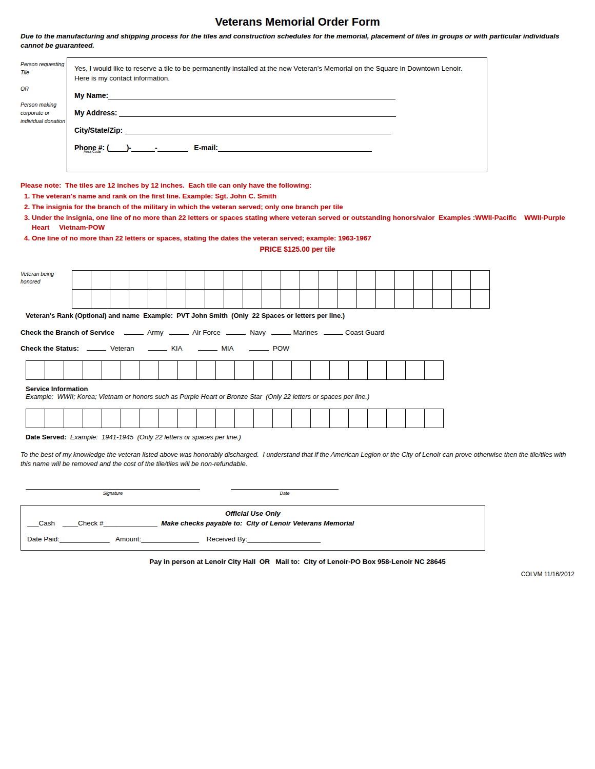Veterans Memorial Order Form
Due to the manufacturing and shipping process for the tiles and construction schedules for the memorial, placement of tiles in groups or with particular individuals cannot be guaranteed.
Person requesting Tile
OR
Person making corporate or individual donation
Yes, I would like to reserve a tile to be permanently installed at the new Veteran's Memorial on the Square in Downtown Lenoir. Here is my contact information.
My Name:
My Address:
City/State/Zip:
Phone #: ( )- - E-mail: Area Code
Please note: The tiles are 12 inches by 12 inches. Each tile can only have the following:
The veteran's name and rank on the first line. Example: Sgt. John C. Smith
The insignia for the branch of the military in which the veteran served; only one branch per tile
Under the insignia, one line of no more than 22 letters or spaces stating where veteran served or outstanding honors/valor Examples :WWII-Pacific WWII-Purple Heart Vietnam-POW
One line of no more than 22 letters or spaces, stating the dates the veteran served; example: 1963-1967
PRICE $125.00 per tile
Veteran being honored
Veteran's Rank (Optional) and name Example: PVT John Smith (Only 22 Spaces or letters per line.)
Check the Branch of Service Army Air Force Navy Marines Coast Guard
Check the Status: Veteran KIA MIA POW
Service Information
Example: WWII; Korea; Vietnam or honors such as Purple Heart or Bronze Star (Only 22 letters or spaces per line.)
Date Served: Example: 1941-1945 (Only 22 letters or spaces per line.)
To the best of my knowledge the veteran listed above was honorably discharged. I understand that if the American Legion or the City of Lenoir can prove otherwise then the tile/tiles with this name will be removed and the cost of the tile/tiles will be non-refundable.
Signature
Date
Official Use Only
___Cash ____Check #______________ Make checks payable to: City of Lenoir Veterans Memorial
Date Paid:_____________ Amount:_______________ Received By:___________________
Pay in person at Lenoir City Hall OR Mail to: City of Lenoir-PO Box 958-Lenoir NC 28645
COLVM 11/16/2012